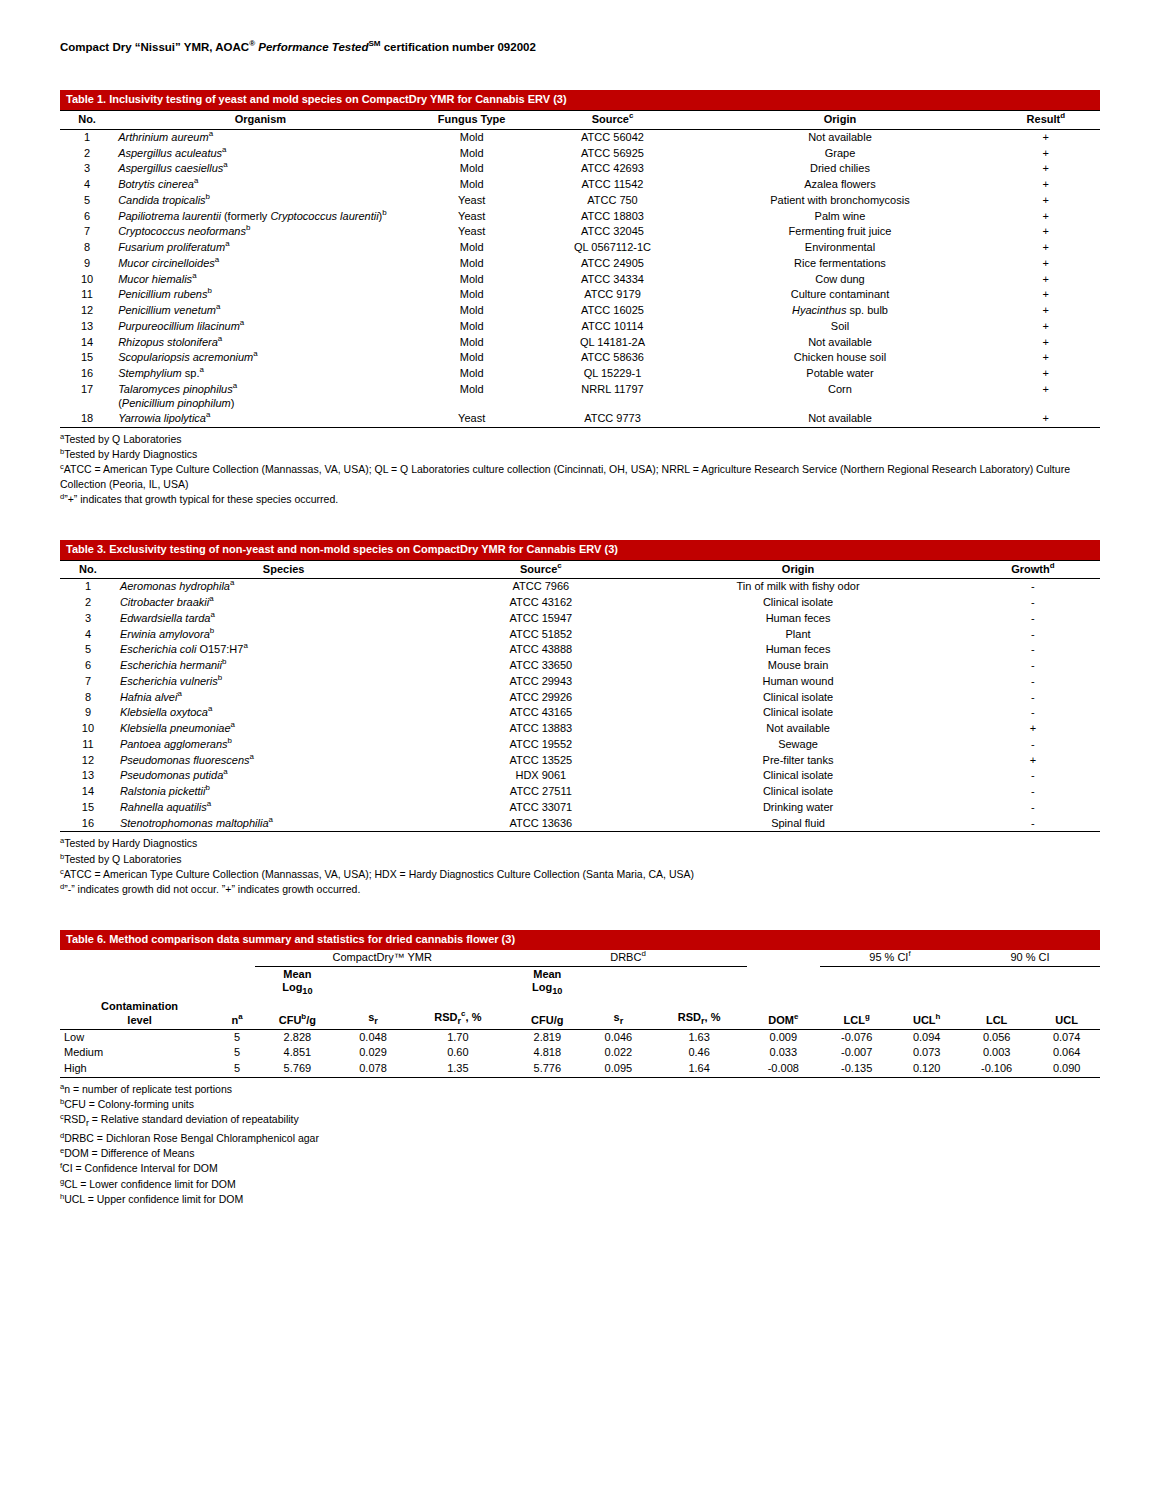Compact Dry “Nissui” YMR, AOAC® Performance TestedSM certification number 092002
Table 1. Inclusivity testing of yeast and mold species on CompactDry YMR for Cannabis ERV (3)
| No. | Organism | Fungus Type | Source c | Origin | Result d |
| --- | --- | --- | --- | --- | --- |
| 1 | Arthrinium aureum a | Mold | ATCC 56042 | Not available | + |
| 2 | Aspergillus aculeatus a | Mold | ATCC 56925 | Grape | + |
| 3 | Aspergillus caesiellus a | Mold | ATCC 42693 | Dried chilies | + |
| 4 | Botrytis cinerea a | Mold | ATCC 11542 | Azalea flowers | + |
| 5 | Candida tropicalis b | Yeast | ATCC 750 | Patient with bronchomycosis | + |
| 6 | Papiliotrema laurentii (formerly Cryptococcus laurentii ) b | Yeast | ATCC 18803 | Palm wine | + |
| 7 | Cryptococcus neoformans b | Yeast | ATCC 32045 | Fermenting fruit juice | + |
| 8 | Fusarium proliferatum a | Mold | QL 0567112-1C | Environmental | + |
| 9 | Mucor circinelloides a | Mold | ATCC 24905 | Rice fermentations | + |
| 10 | Mucor hiemalis a | Mold | ATCC 34334 | Cow dung | + |
| 11 | Penicillium rubens b | Mold | ATCC 9179 | Culture contaminant | + |
| 12 | Penicillium venetum a | Mold | ATCC 16025 | Hyacinthus sp. bulb | + |
| 13 | Purpureocillium lilacinum a | Mold | ATCC 10114 | Soil | + |
| 14 | Rhizopus stolonifera a | Mold | QL 14181-2A | Not available | + |
| 15 | Scopulariopsis acremonium a | Mold | ATCC 58636 | Chicken house soil | + |
| 16 | Stemphylium sp. a | Mold | QL 15229-1 | Potable water | + |
| 17 | Talaromyces pinophilus a ( Penicillium pinophilum ) | Mold | NRRL 11797 | Corn | + |
| 18 | Yarrowia lipolytica a | Yeast | ATCC 9773 | Not available | + |
aTested by Q Laboratories
bTested by Hardy Diagnostics
cATCC = American Type Culture Collection (Mannassas, VA, USA); QL = Q Laboratories culture collection (Cincinnati, OH, USA); NRRL = Agriculture Research Service (Northern Regional Research Laboratory) Culture Collection (Peoria, IL, USA)
d”+” indicates that growth typical for these species occurred.
Table 3. Exclusivity testing of non-yeast and non-mold species on CompactDry YMR for Cannabis ERV (3)
| No. | Species | Source c | Origin | Growth d |
| --- | --- | --- | --- | --- |
| 1 | Aeromonas hydrophila a | ATCC 7966 | Tin of milk with fishy odor | - |
| 2 | Citrobacter braakii a | ATCC 43162 | Clinical isolate | - |
| 3 | Edwardsiella tarda a | ATCC 15947 | Human feces | - |
| 4 | Erwinia amylovora b | ATCC 51852 | Plant | - |
| 5 | Escherichia coli O157:H7 a | ATCC 43888 | Human feces | - |
| 6 | Escherichia hermanii b | ATCC 33650 | Mouse brain | - |
| 7 | Escherichia vulneris b | ATCC 29943 | Human wound | - |
| 8 | Hafnia alvei a | ATCC 29926 | Clinical isolate | - |
| 9 | Klebsiella oxytoca a | ATCC 43165 | Clinical isolate | - |
| 10 | Klebsiella pneumoniae a | ATCC 13883 | Not available | + |
| 11 | Pantoea agglomerans b | ATCC 19552 | Sewage | - |
| 12 | Pseudomonas fluorescens a | ATCC 13525 | Pre-filter tanks | + |
| 13 | Pseudomonas putida a | HDX 9061 | Clinical isolate | - |
| 14 | Ralstonia pickettii b | ATCC 27511 | Clinical isolate | - |
| 15 | Rahnella aquatilis a | ATCC 33071 | Drinking water | - |
| 16 | Stenotrophomonas maltophilia a | ATCC 13636 | Spinal fluid | - |
aTested by Hardy Diagnostics
bTested by Q Laboratories
cATCC = American Type Culture Collection (Mannassas, VA, USA); HDX = Hardy Diagnostics Culture Collection (Santa Maria, CA, USA)
d”-” indicates growth did not occur. ”+” indicates growth occurred.
Table 6. Method comparison data summary and statistics for dried cannabis flower (3)
| | CompactDry™ YMR | DRBC d | | 95 % CI f | 90 % CI |
| --- | --- | --- | --- | --- | --- |
| | | Mean Log 10 | | | Mean Log 10 | | | | | | | |
| Contamination level | n a | CFU b /g | s r | RSD r c , % | CFU/g | s r | RSD r , % | DOM e | LCL g | UCL h | LCL | UCL |
| Low | 5 | 2.828 | 0.048 | 1.70 | 2.819 | 0.046 | 1.63 | 0.009 | -0.076 | 0.094 | 0.056 | 0.074 |
| Medium | 5 | 4.851 | 0.029 | 0.60 | 4.818 | 0.022 | 0.46 | 0.033 | -0.007 | 0.073 | 0.003 | 0.064 |
| High | 5 | 5.769 | 0.078 | 1.35 | 5.776 | 0.095 | 1.64 | -0.008 | -0.135 | 0.120 | -0.106 | 0.090 |
an = number of replicate test portions
bCFU = Colony-forming units
cRSDr = Relative standard deviation of repeatability
dDRBC = Dichloran Rose Bengal Chloramphenicol agar
eDOM = Difference of Means
fCI = Confidence Interval for DOM
gCL = Lower confidence limit for DOM
hUCL = Upper confidence limit for DOM